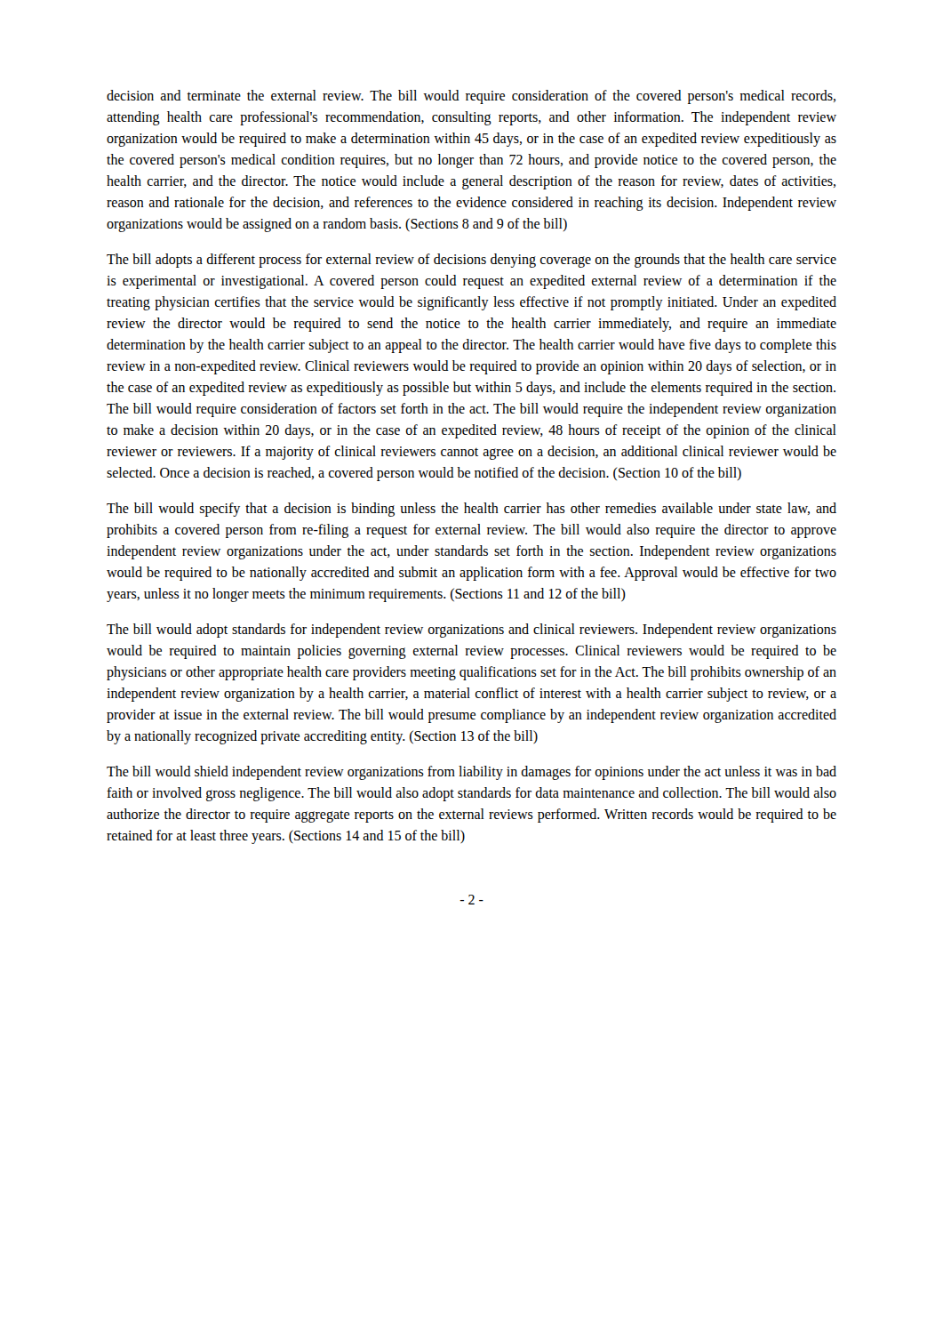decision and terminate the external review. The bill would require consideration of the covered person's medical records, attending health care professional's recommendation, consulting reports, and other information. The independent review organization would be required to make a determination within 45 days, or in the case of an expedited review expeditiously as the covered person's medical condition requires, but no longer than 72 hours, and provide notice to the covered person, the health carrier, and the director. The notice would include a general description of the reason for review, dates of activities, reason and rationale for the decision, and references to the evidence considered in reaching its decision. Independent review organizations would be assigned on a random basis. (Sections 8 and 9 of the bill)
The bill adopts a different process for external review of decisions denying coverage on the grounds that the health care service is experimental or investigational. A covered person could request an expedited external review of a determination if the treating physician certifies that the service would be significantly less effective if not promptly initiated. Under an expedited review the director would be required to send the notice to the health carrier immediately, and require an immediate determination by the health carrier subject to an appeal to the director. The health carrier would have five days to complete this review in a non-expedited review. Clinical reviewers would be required to provide an opinion within 20 days of selection, or in the case of an expedited review as expeditiously as possible but within 5 days, and include the elements required in the section. The bill would require consideration of factors set forth in the act. The bill would require the independent review organization to make a decision within 20 days, or in the case of an expedited review, 48 hours of receipt of the opinion of the clinical reviewer or reviewers. If a majority of clinical reviewers cannot agree on a decision, an additional clinical reviewer would be selected. Once a decision is reached, a covered person would be notified of the decision. (Section 10 of the bill)
The bill would specify that a decision is binding unless the health carrier has other remedies available under state law, and prohibits a covered person from re-filing a request for external review. The bill would also require the director to approve independent review organizations under the act, under standards set forth in the section. Independent review organizations would be required to be nationally accredited and submit an application form with a fee. Approval would be effective for two years, unless it no longer meets the minimum requirements. (Sections 11 and 12 of the bill)
The bill would adopt standards for independent review organizations and clinical reviewers. Independent review organizations would be required to maintain policies governing external review processes. Clinical reviewers would be required to be physicians or other appropriate health care providers meeting qualifications set for in the Act. The bill prohibits ownership of an independent review organization by a health carrier, a material conflict of interest with a health carrier subject to review, or a provider at issue in the external review. The bill would presume compliance by an independent review organization accredited by a nationally recognized private accrediting entity. (Section 13 of the bill)
The bill would shield independent review organizations from liability in damages for opinions under the act unless it was in bad faith or involved gross negligence. The bill would also adopt standards for data maintenance and collection. The bill would also authorize the director to require aggregate reports on the external reviews performed. Written records would be required to be retained for at least three years. (Sections 14 and 15 of the bill)
- 2 -